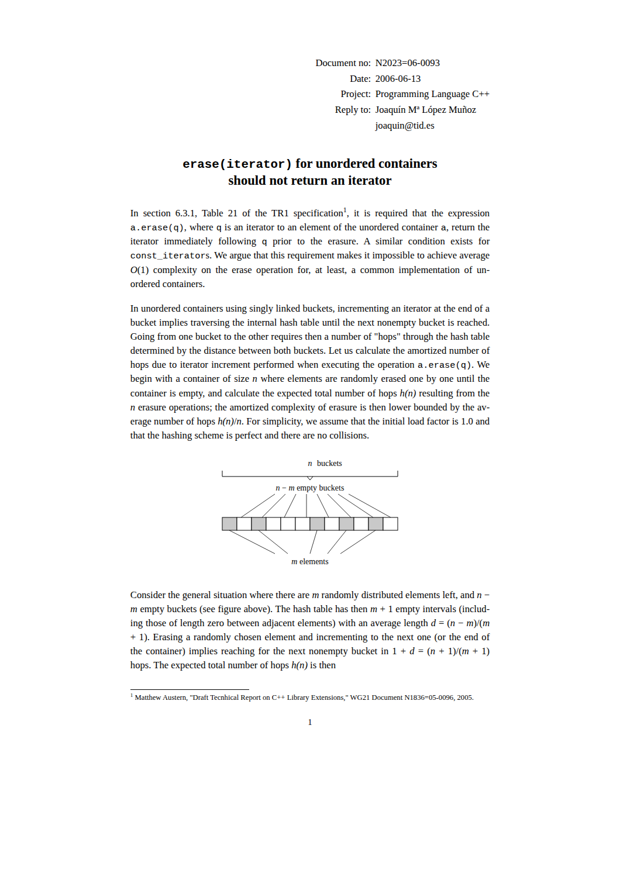| Document no: | N2023=06-0093 |
| Date: | 2006-06-13 |
| Project: | Programming Language C++ |
| Reply to: | Joaquín Mª López Muñoz |
| | joaquin@tid.es |
erase(iterator) for unordered containers
should not return an iterator
In section 6.3.1, Table 21 of the TR1 specification1, it is required that the expression a.erase(q), where q is an iterator to an element of the unordered container a, return the iterator immediately following q prior to the erasure. A similar condition exists for const_iterators. We argue that this requirement makes it impossible to achieve average O(1) complexity on the erase operation for, at least, a common implementation of unordered containers.
In unordered containers using singly linked buckets, incrementing an iterator at the end of a bucket implies traversing the internal hash table until the next nonempty bucket is reached. Going from one bucket to the other requires then a number of "hops" through the hash table determined by the distance between both buckets. Let us calculate the amortized number of hops due to iterator increment performed when executing the operation a.erase(q). We begin with a container of size n where elements are randomly erased one by one until the container is empty, and calculate the expected total number of hops h(n) resulting from the n erasure operations; the amortized complexity of erasure is then lower bounded by the average number of hops h(n)/n. For simplicity, we assume that the initial load factor is 1.0 and that the hashing scheme is perfect and there are no collisions.
n buckets n − m empty buckets m elements
Consider the general situation where there are m randomly distributed elements left, and n − m empty buckets (see figure above). The hash table has then m + 1 empty intervals (including those of length zero between adjacent elements) with an average length d = (n − m)/(m + 1). Erasing a randomly chosen element and incrementing to the next one (or the end of the container) implies reaching for the next nonempty bucket in 1 + d = (n + 1)/(m + 1) hops. The expected total number of hops h(n) is then
1 Matthew Austern, "Draft Tecnhical Report on C++ Library Extensions," WG21 Document N1836=05-0096, 2005.
1